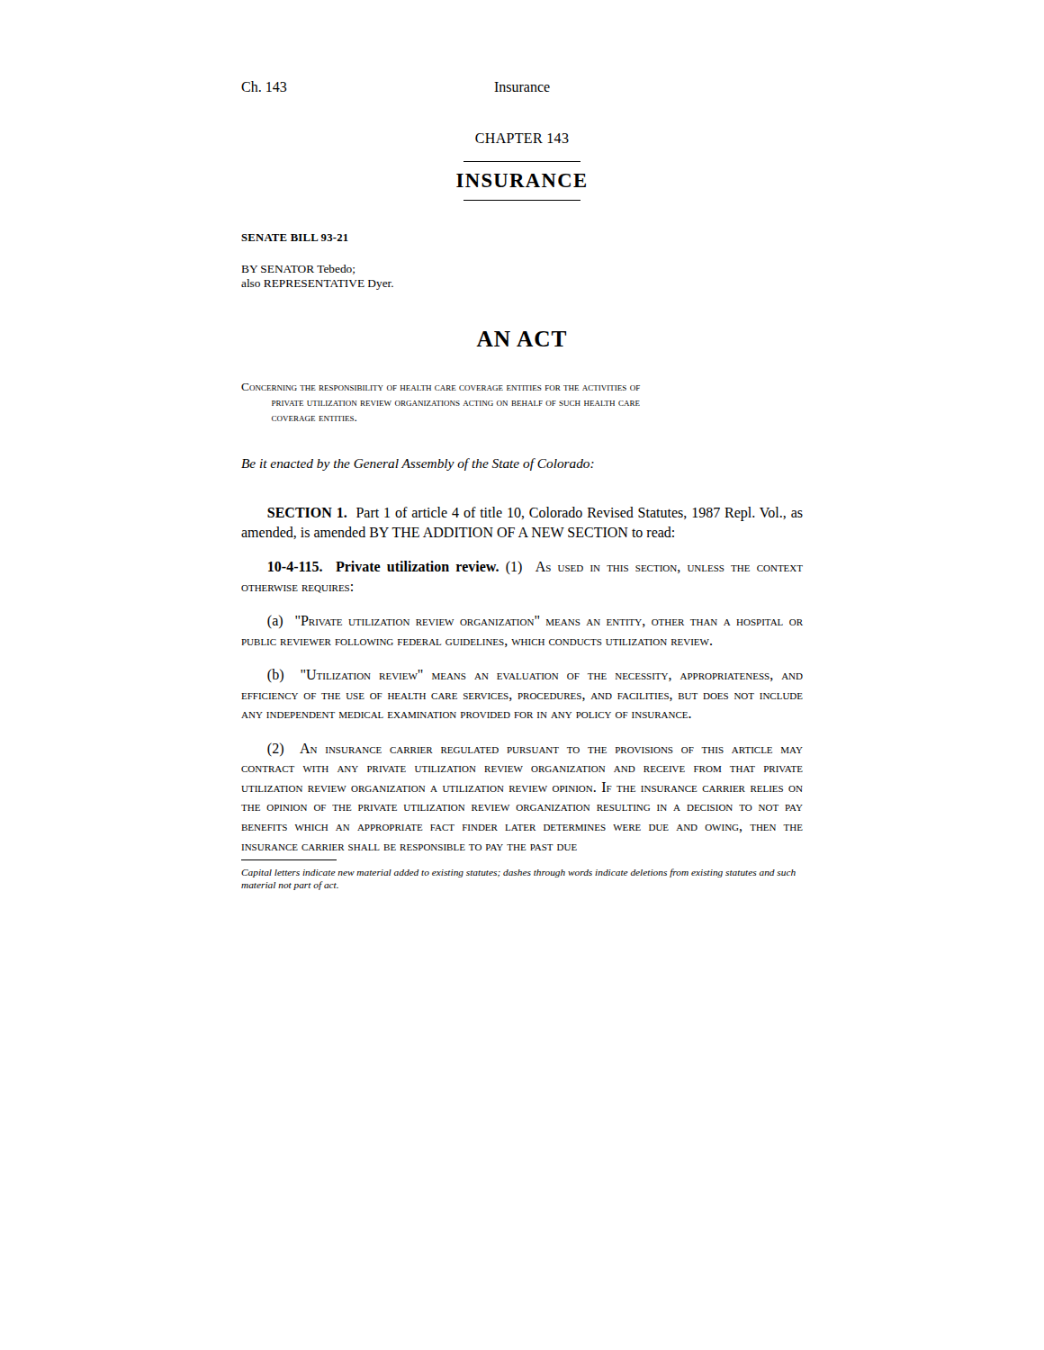Ch. 143
Insurance
CHAPTER 143
INSURANCE
SENATE BILL 93-21
BY SENATOR Tebedo;
also REPRESENTATIVE Dyer.
AN ACT
Concerning the responsibility of health care coverage entities for the activities of private utilization review organizations acting on behalf of such health care coverage entities.
Be it enacted by the General Assembly of the State of Colorado:
SECTION 1. Part 1 of article 4 of title 10, Colorado Revised Statutes, 1987 Repl. Vol., as amended, is amended BY THE ADDITION OF A NEW SECTION to read:
10-4-115. Private utilization review. (1) As used in this section, unless the context otherwise requires:
(a) "Private utilization review organization" means an entity, other than a hospital or public reviewer following federal guidelines, which conducts utilization review.
(b) "Utilization review" means an evaluation of the necessity, appropriateness, and efficiency of the use of health care services, procedures, and facilities, but does not include any independent medical examination provided for in any policy of insurance.
(2) An insurance carrier regulated pursuant to the provisions of this article may contract with any private utilization review organization and receive from that private utilization review organization a utilization review opinion. If the insurance carrier relies on the opinion of the private utilization review organization resulting in a decision to not pay benefits which an appropriate fact finder later determines were due and owing, then the insurance carrier shall be responsible to pay the past due
Capital letters indicate new material added to existing statutes; dashes through words indicate deletions from existing statutes and such material not part of act.